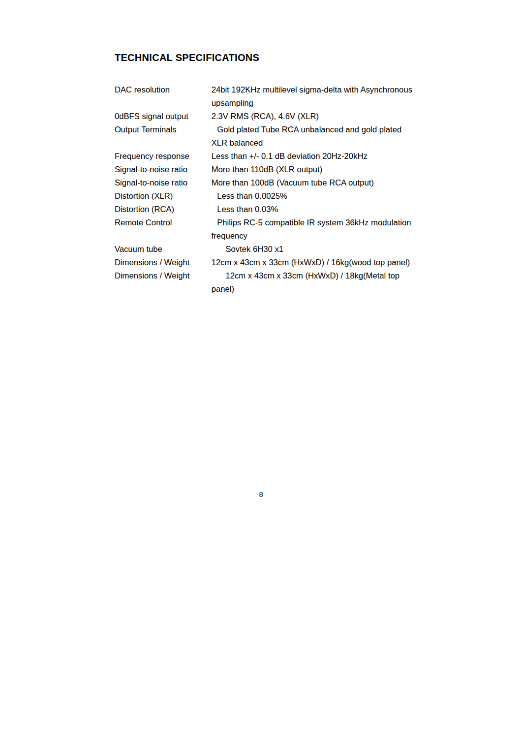TECHNICAL SPECIFICATIONS
| DAC resolution | 24bit 192KHz multilevel sigma-delta with Asynchronous upsampling |
| 0dBFS signal output | 2.3V RMS (RCA), 4.6V (XLR) |
| Output Terminals | Gold plated Tube RCA unbalanced and gold plated XLR balanced |
| Frequency response | Less than +/- 0.1 dB deviation 20Hz-20kHz |
| Signal-to-noise ratio | More than 110dB (XLR output) |
| Signal-to-noise ratio | More than 100dB (Vacuum tube RCA output) |
| Distortion (XLR) | Less than 0.0025% |
| Distortion (RCA) | Less than 0.03% |
| Remote Control | Philips RC-5 compatible IR system 36kHz modulation frequency |
| Vacuum tube | Sovtek 6H30 x1 |
| Dimensions / Weight | 12cm x 43cm x 33cm (HxWxD) / 16kg(wood top panel) |
| Dimensions / Weight | 12cm x 43cm x 33cm (HxWxD) / 18kg(Metal top panel) |
8